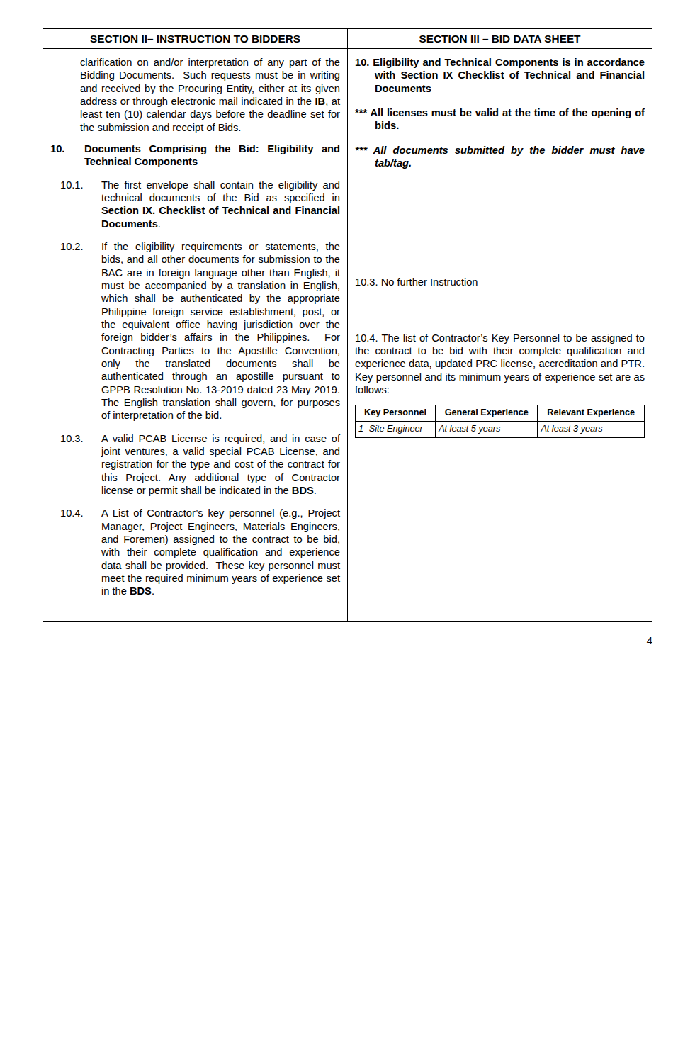| SECTION II– INSTRUCTION TO BIDDERS | SECTION III – BID DATA SHEET |
| --- | --- |
| clarification on and/or interpretation of any part of the Bidding Documents. Such requests must be in writing and received by the Procuring Entity, either at its given address or through electronic mail indicated in the IB , at least ten (10) calendar days before the deadline set for the submission and receipt of Bids. 10. Documents Comprising the Bid: Eligibility and Technical Components 10.1. The first envelope shall contain the eligibility and technical documents of the Bid as specified in Section IX. Checklist of Technical and Financial Documents . 10.2. If the eligibility requirements or statements, the bids, and all other documents for submission to the BAC are in foreign language other than English, it must be accompanied by a translation in English, which shall be authenticated by the appropriate Philippine foreign service establishment, post, or the equivalent office having jurisdiction over the foreign bidder’s affairs in the Philippines. For Contracting Parties to the Apostille Convention, only the translated documents shall be authenticated through an apostille pursuant to GPPB Resolution No. 13-2019 dated 23 May 2019. The English translation shall govern, for purposes of interpretation of the bid. 10.3. A valid PCAB License is required, and in case of joint ventures, a valid special PCAB License, and registration for the type and cost of the contract for this Project. Any additional type of Contractor license or permit shall be indicated in the BDS . 10.4. A List of Contractor’s key personnel (e.g., Project Manager, Project Engineers, Materials Engineers, and Foremen) assigned to the contract to be bid, with their complete qualification and experience data shall be provided. These key personnel must meet the required minimum years of experience set in the BDS . | 10. Eligibility and Technical Components is in accordance with Section IX Checklist of Technical and Financial Documents *** All licenses must be valid at the time of the opening of bids. *** All documents submitted by the bidder must have tab/tag. 10.3. No further Instruction 10.4. The list of Contractor’s Key Personnel to be assigned to the contract to be bid with their complete qualification and experience data, updated PRC license, accreditation and PTR. Key personnel and its minimum years of experience set are as follows: / Key Personnel / General Experience / Relevant Experience / / --- / --- / --- / / 1 -Site Engineer / At least 5 years / At least 3 years / |
4